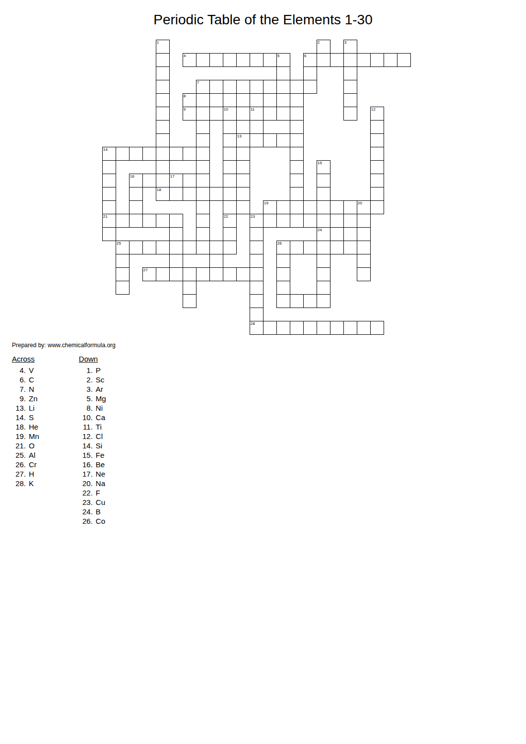Periodic Table of the Elements 1-30
| | | | | 1 | | | | | | | | | | | | 2 | | 3 | | | | | |
| | | | | | | 4 | | | | | | | 5 | | 6 | | | | | | | | |
| | | | | | | | 7 | | | | | | | | | | | | | | | | |
| | | | | | | 8 | | | | | | | | | | | | | | | | | |
| | | | | | | 9 | | | 10 | | 11 | | | | | | | | | 12 | | | |
| | | | | | | | | | | 13 | | | | | | | | | | | | | |
| 14 | | | | | | | | | | | | | | | | | | | | | | | |
| | | | | | | | | | | | | | | | | 15 | | | | | | | |
| | | 16 | | | 17 | | | | | | | | | | | | | | | | | | |
| | | | | 18 | | | | | | | | | | | | | | | | | | | |
| | | | | | | | | | | | | 19 | | | | | | | 20 | | | | |
| 21 | | | | | | | | | 22 | | 23 | | | | | | | | | | | |
| | | | | | | | | | | | | | | | | 24 | | | | | | |
| | 25 | | | | | | | | | | | | 26 | | | | | | | | | |
| | | | 27 | | | | | | | | | | | | | | | | | | | |
| | | | | | | | | | | | 28 | | | | | | | | | | | |
Prepared by: www.chemicalformula.org
Across
4. V
6. C
7. N
9. Zn
13. Li
14. S
18. He
19. Mn
21. O
25. Al
26. Cr
27. H
28. K
Down
1. P
2. Sc
3. Ar
5. Mg
8. Ni
10. Ca
11. Ti
12. Cl
14. Si
15. Fe
16. Be
17. Ne
20. Na
22. F
23. Cu
24. B
26. Co